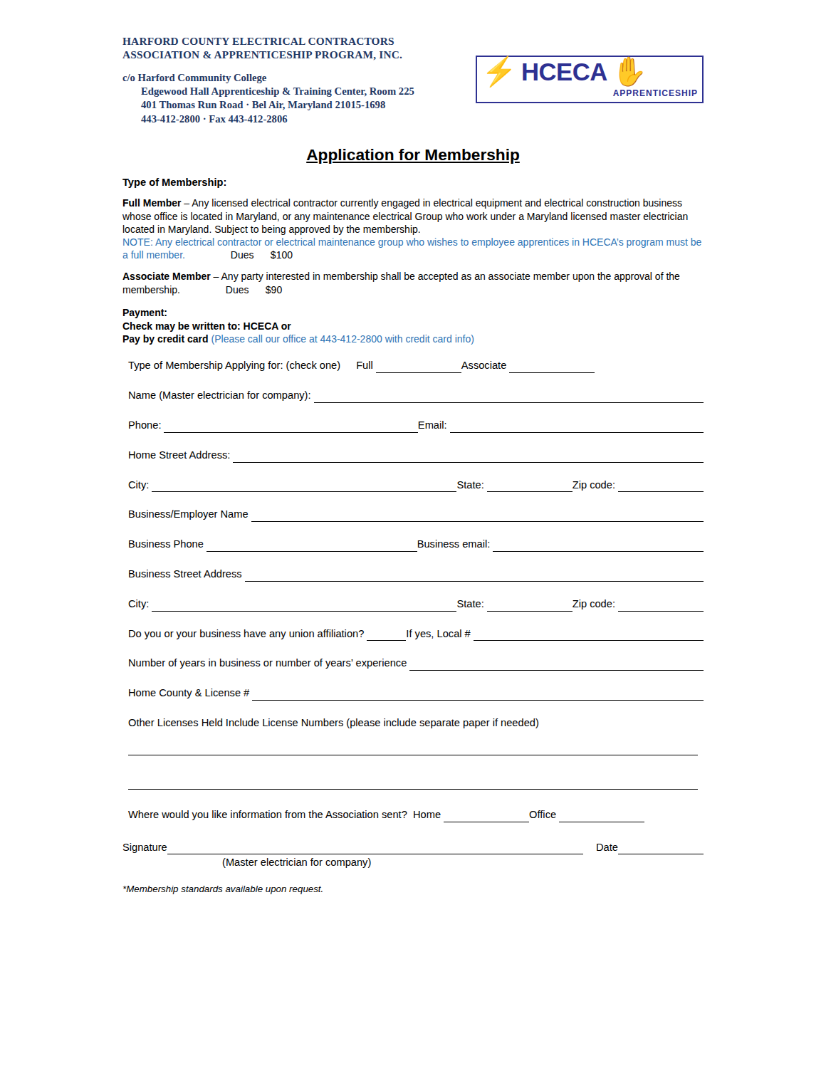HARFORD COUNTY ELECTRICAL CONTRACTORS
ASSOCIATION & APPRENTICESHIP PROGRAM, INC.
c/o Harford Community College
Edgewood Hall Apprenticeship & Training Center, Room 225
401 Thomas Run Road · Bel Air, Maryland 21015-1698
443-412-2800 · Fax 443-412-2806
⚡ HCECA ✋
APPRENTICESHIP
Application for Membership
Type of Membership:
Full Member – Any licensed electrical contractor currently engaged in electrical equipment and electrical construction business whose office is located in Maryland, or any maintenance electrical Group who work under a Maryland licensed master electrician located in Maryland. Subject to being approved by the membership.
NOTE: Any electrical contractor or electrical maintenance group who wishes to employee apprentices in HCECA’s program must be a full member. Dues $100
Associate Member – Any party interested in membership shall be accepted as an associate member upon the approval of the membership. Dues $90
Payment:
Check may be written to: HCECA or
Pay by credit card (Please call our office at 443-412-2800 with credit card info)
Type of Membership Applying for: (check one) Full Associate
Name (Master electrician for company):
Phone: Email:
Home Street Address:
City: State: Zip code:
Business/Employer Name
Business Phone Business email:
Business Street Address
City: State: Zip code:
Do you or your business have any union affiliation? If yes, Local #
Number of years in business or number of years’ experience
Home County & License #
Other Licenses Held Include License Numbers (please include separate paper if needed)
Where would you like information from the Association sent? Home Office
Signature Date
(Master electrician for company)
*Membership standards available upon request.